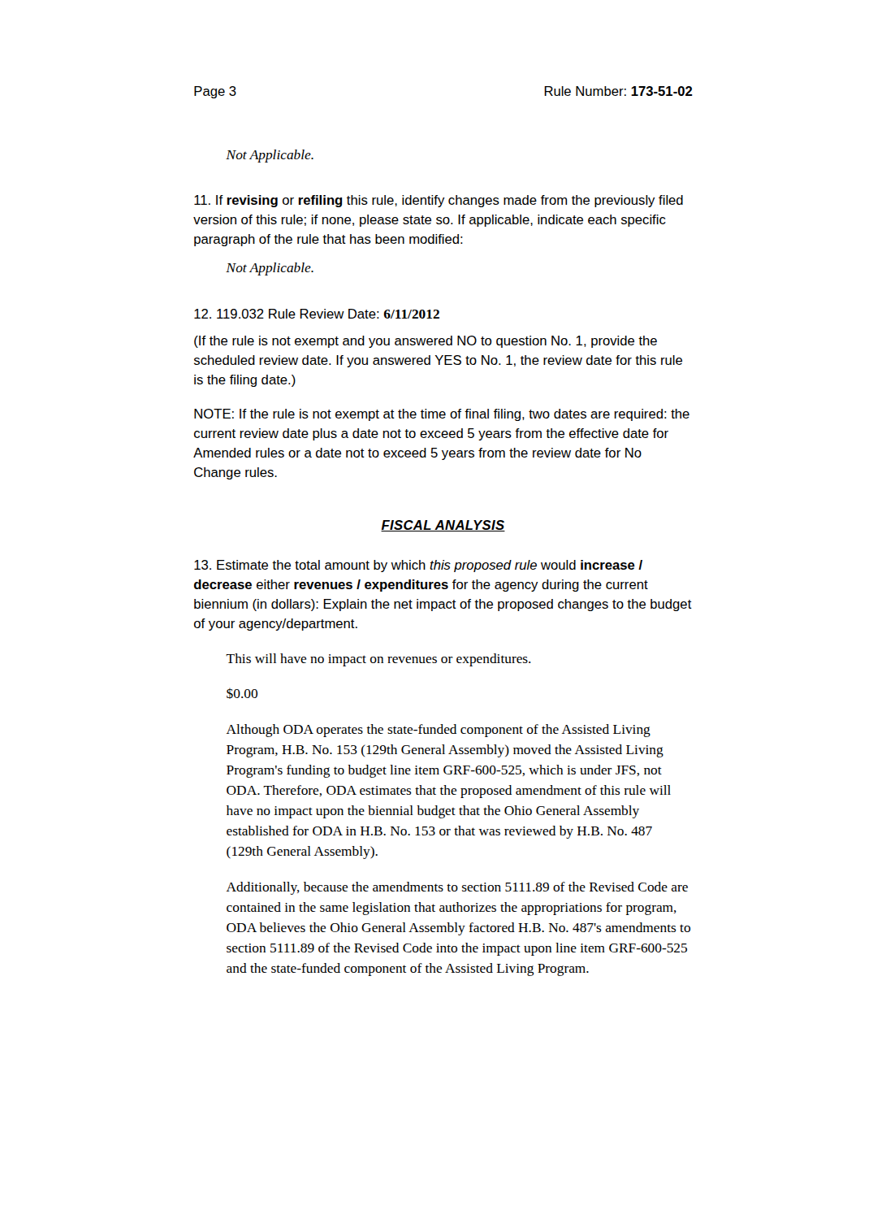Page 3
Rule Number: 173-51-02
Not Applicable.
11. If revising or refiling this rule, identify changes made from the previously filed version of this rule; if none, please state so. If applicable, indicate each specific paragraph of the rule that has been modified:
Not Applicable.
12. 119.032 Rule Review Date: 6/11/2012
(If the rule is not exempt and you answered NO to question No. 1, provide the scheduled review date. If you answered YES to No. 1, the review date for this rule is the filing date.)
NOTE: If the rule is not exempt at the time of final filing, two dates are required: the current review date plus a date not to exceed 5 years from the effective date for Amended rules or a date not to exceed 5 years from the review date for No Change rules.
FISCAL ANALYSIS
13. Estimate the total amount by which this proposed rule would increase / decrease either revenues / expenditures for the agency during the current biennium (in dollars): Explain the net impact of the proposed changes to the budget of your agency/department.
This will have no impact on revenues or expenditures.
$0.00
Although ODA operates the state-funded component of the Assisted Living Program, H.B. No. 153 (129th General Assembly) moved the Assisted Living Program's funding to budget line item GRF-600-525, which is under JFS, not ODA. Therefore, ODA estimates that the proposed amendment of this rule will have no impact upon the biennial budget that the Ohio General Assembly established for ODA in H.B. No. 153 or that was reviewed by H.B. No. 487 (129th General Assembly).
Additionally, because the amendments to section 5111.89 of the Revised Code are contained in the same legislation that authorizes the appropriations for program, ODA believes the Ohio General Assembly factored H.B. No. 487's amendments to section 5111.89 of the Revised Code into the impact upon line item GRF-600-525 and the state-funded component of the Assisted Living Program.